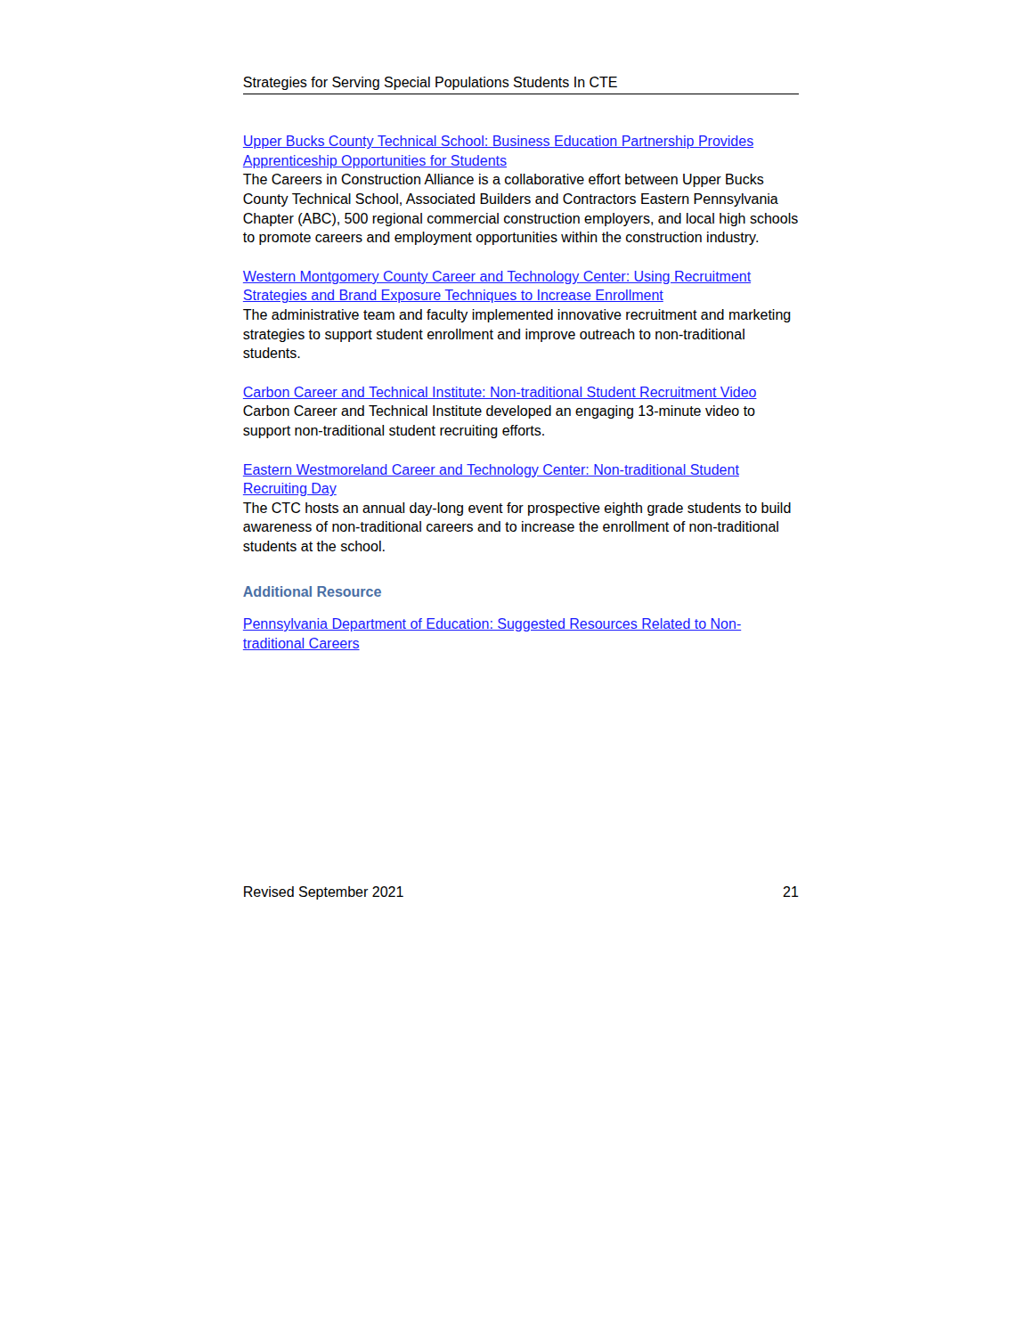Strategies for Serving Special Populations Students In CTE
Upper Bucks County Technical School: Business Education Partnership Provides Apprenticeship Opportunities for Students
The Careers in Construction Alliance is a collaborative effort between Upper Bucks County Technical School, Associated Builders and Contractors Eastern Pennsylvania Chapter (ABC), 500 regional commercial construction employers, and local high schools to promote careers and employment opportunities within the construction industry.
Western Montgomery County Career and Technology Center: Using Recruitment Strategies and Brand Exposure Techniques to Increase Enrollment
The administrative team and faculty implemented innovative recruitment and marketing strategies to support student enrollment and improve outreach to non-traditional students.
Carbon Career and Technical Institute: Non-traditional Student Recruitment Video
Carbon Career and Technical Institute developed an engaging 13-minute video to support non-traditional student recruiting efforts.
Eastern Westmoreland Career and Technology Center: Non-traditional Student Recruiting Day
The CTC hosts an annual day-long event for prospective eighth grade students to build awareness of non-traditional careers and to increase the enrollment of non-traditional students at the school.
Additional Resource
Pennsylvania Department of Education: Suggested Resources Related to Non-traditional Careers
Revised September 2021
21